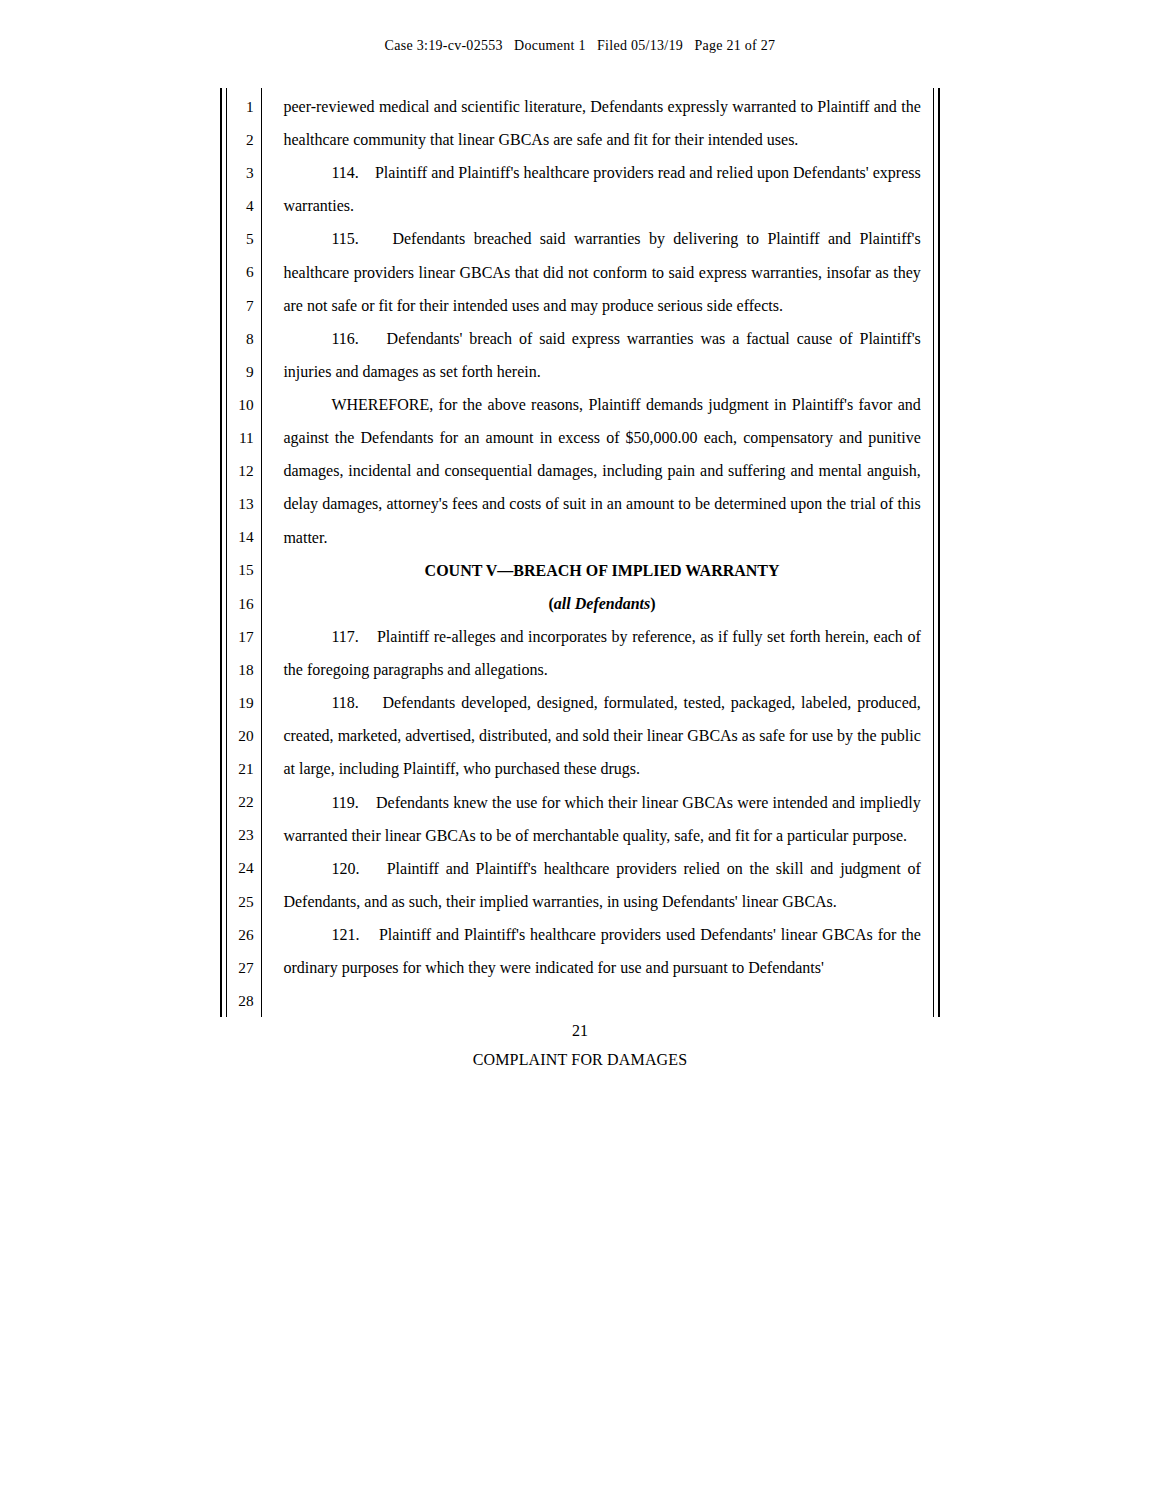Case 3:19-cv-02553 Document 1 Filed 05/13/19 Page 21 of 27
1
2
3
4
5
6
7
8
9
10
11
12
13
14
15
16
17
18
19
20
21
22
23
24
25
26
27
28
peer-reviewed medical and scientific literature, Defendants expressly warranted to Plaintiff and the healthcare community that linear GBCAs are safe and fit for their intended uses.
114. Plaintiff and Plaintiff's healthcare providers read and relied upon Defendants' express warranties.
115. Defendants breached said warranties by delivering to Plaintiff and Plaintiff's healthcare providers linear GBCAs that did not conform to said express warranties, insofar as they are not safe or fit for their intended uses and may produce serious side effects.
116. Defendants' breach of said express warranties was a factual cause of Plaintiff's injuries and damages as set forth herein.
WHEREFORE, for the above reasons, Plaintiff demands judgment in Plaintiff's favor and against the Defendants for an amount in excess of $50,000.00 each, compensatory and punitive damages, incidental and consequential damages, including pain and suffering and mental anguish, delay damages, attorney's fees and costs of suit in an amount to be determined upon the trial of this matter.
COUNT V—BREACH OF IMPLIED WARRANTY
(all Defendants)
117. Plaintiff re-alleges and incorporates by reference, as if fully set forth herein, each of the foregoing paragraphs and allegations.
118. Defendants developed, designed, formulated, tested, packaged, labeled, produced, created, marketed, advertised, distributed, and sold their linear GBCAs as safe for use by the public at large, including Plaintiff, who purchased these drugs.
119. Defendants knew the use for which their linear GBCAs were intended and impliedly warranted their linear GBCAs to be of merchantable quality, safe, and fit for a particular purpose.
120. Plaintiff and Plaintiff's healthcare providers relied on the skill and judgment of Defendants, and as such, their implied warranties, in using Defendants' linear GBCAs.
121. Plaintiff and Plaintiff's healthcare providers used Defendants' linear GBCAs for the ordinary purposes for which they were indicated for use and pursuant to Defendants'
21
COMPLAINT FOR DAMAGES